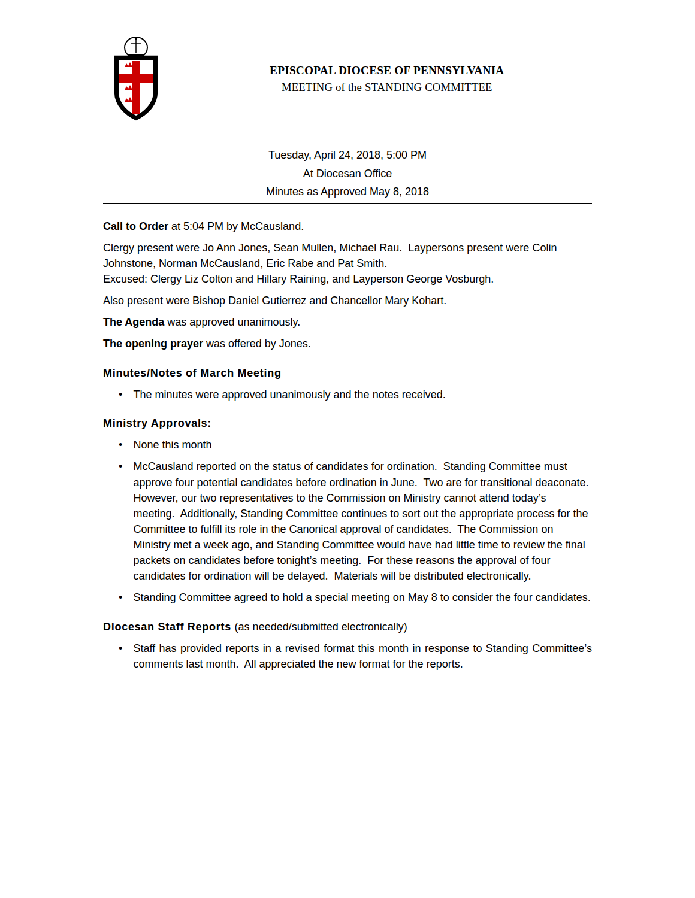EPISCOPAL DIOCESE OF PENNSYLVANIA
MEETING of the STANDING COMMITTEE
Tuesday, April 24, 2018, 5:00 PM
At Diocesan Office
Minutes as Approved May 8, 2018
Call to Order at 5:04 PM by McCausland.
Clergy present were Jo Ann Jones, Sean Mullen, Michael Rau. Laypersons present were Colin Johnstone, Norman McCausland, Eric Rabe and Pat Smith.
Excused: Clergy Liz Colton and Hillary Raining, and Layperson George Vosburgh.
Also present were Bishop Daniel Gutierrez and Chancellor Mary Kohart.
The Agenda was approved unanimously.
The opening prayer was offered by Jones.
Minutes/Notes of March Meeting
The minutes were approved unanimously and the notes received.
Ministry Approvals:
None this month
McCausland reported on the status of candidates for ordination. Standing Committee must approve four potential candidates before ordination in June. Two are for transitional deaconate. However, our two representatives to the Commission on Ministry cannot attend today’s meeting. Additionally, Standing Committee continues to sort out the appropriate process for the Committee to fulfill its role in the Canonical approval of candidates. The Commission on Ministry met a week ago, and Standing Committee would have had little time to review the final packets on candidates before tonight’s meeting. For these reasons the approval of four candidates for ordination will be delayed. Materials will be distributed electronically.
Standing Committee agreed to hold a special meeting on May 8 to consider the four candidates.
Diocesan Staff Reports (as needed/submitted electronically)
Staff has provided reports in a revised format this month in response to Standing Committee’s comments last month. All appreciated the new format for the reports.